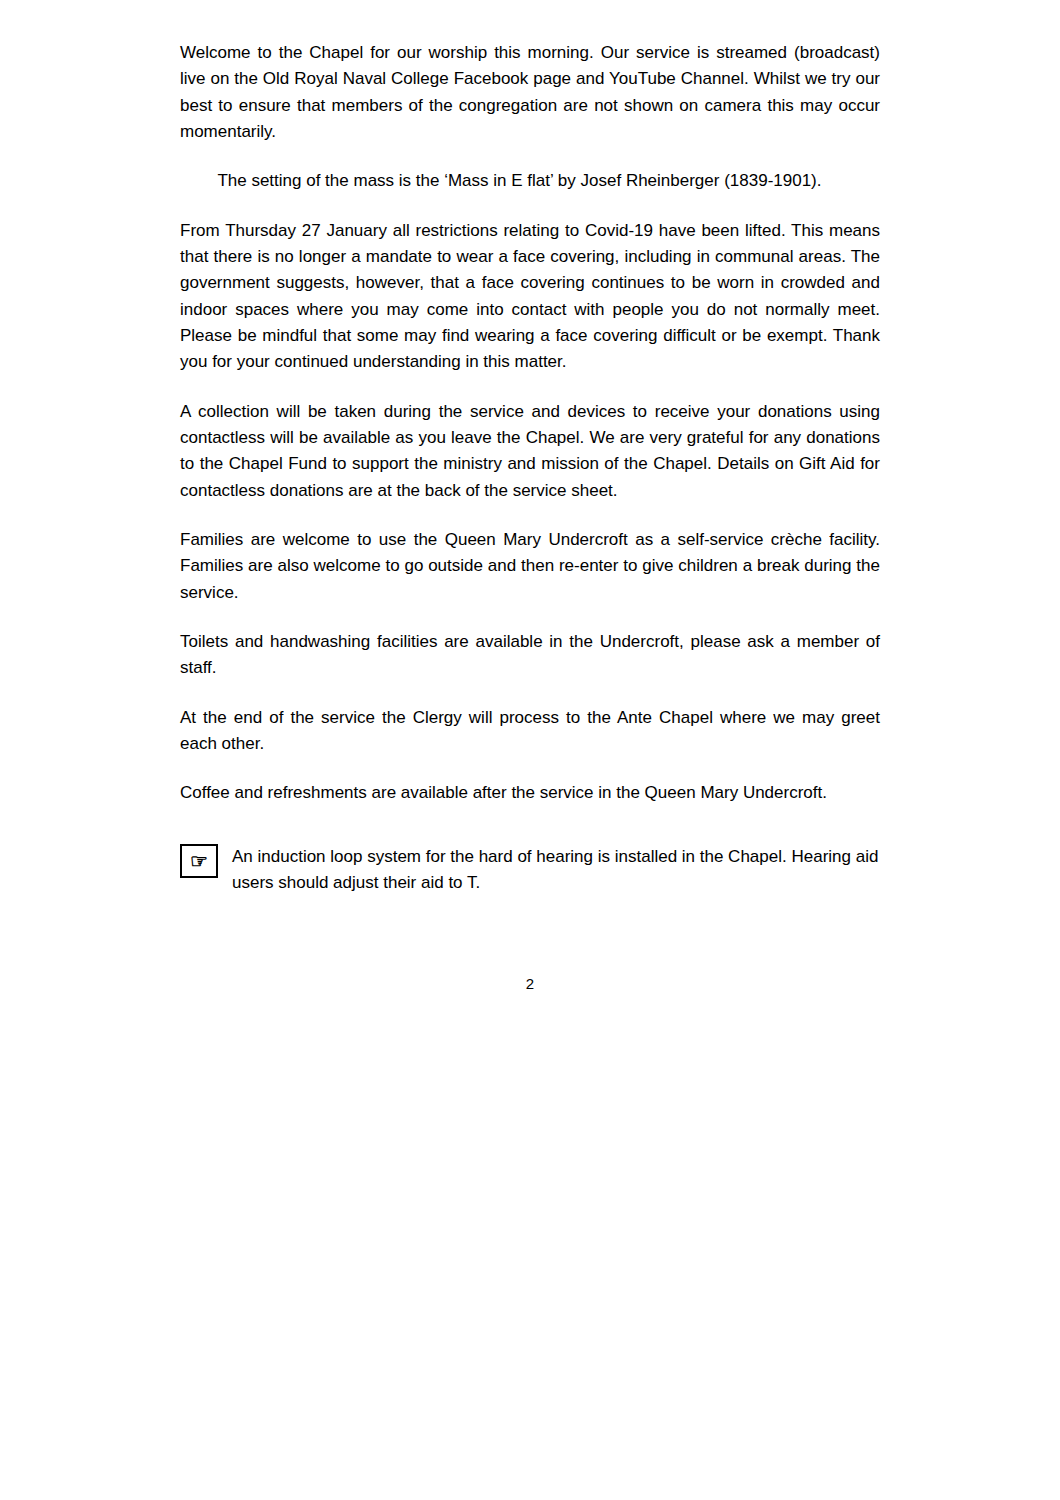Welcome to the Chapel for our worship this morning. Our service is streamed (broadcast) live on the Old Royal Naval College Facebook page and YouTube Channel. Whilst we try our best to ensure that members of the congregation are not shown on camera this may occur momentarily.
The setting of the mass is the ‘Mass in E flat’ by Josef Rheinberger (1839-1901).
From Thursday 27 January all restrictions relating to Covid-19 have been lifted. This means that there is no longer a mandate to wear a face covering, including in communal areas. The government suggests, however, that a face covering continues to be worn in crowded and indoor spaces where you may come into contact with people you do not normally meet. Please be mindful that some may find wearing a face covering difficult or be exempt. Thank you for your continued understanding in this matter.
A collection will be taken during the service and devices to receive your donations using contactless will be available as you leave the Chapel. We are very grateful for any donations to the Chapel Fund to support the ministry and mission of the Chapel. Details on Gift Aid for contactless donations are at the back of the service sheet.
Families are welcome to use the Queen Mary Undercroft as a self-service crèche facility. Families are also welcome to go outside and then re-enter to give children a break during the service.
Toilets and handwashing facilities are available in the Undercroft, please ask a member of staff.
At the end of the service the Clergy will process to the Ante Chapel where we may greet each other.
Coffee and refreshments are available after the service in the Queen Mary Undercroft.
☞
An induction loop system for the hard of hearing is installed in the Chapel. Hearing aid users should adjust their aid to T.
2